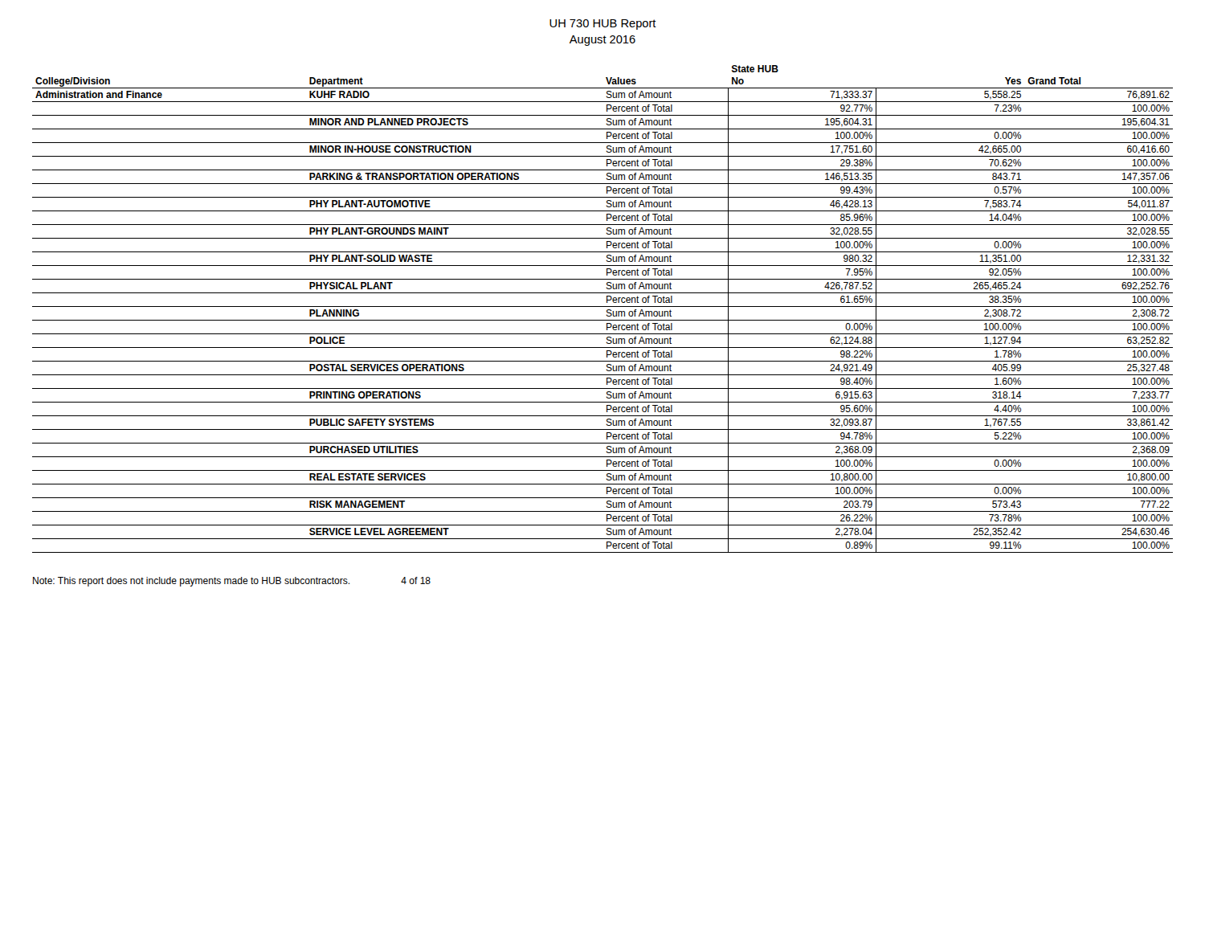UH 730 HUB Report
August 2016
| | | | State HUB | |
| --- | --- | --- | --- | --- |
| College/Division | Department | Values | No | Yes | Grand Total |
| Administration and Finance | KUHF RADIO | Sum of Amount | 71,333.37 | 5,558.25 | 76,891.62 |
| | | Percent of Total | 92.77% | 7.23% | 100.00% |
| | MINOR AND PLANNED PROJECTS | Sum of Amount | 195,604.31 | | 195,604.31 |
| | | Percent of Total | 100.00% | 0.00% | 100.00% |
| | MINOR IN-HOUSE CONSTRUCTION | Sum of Amount | 17,751.60 | 42,665.00 | 60,416.60 |
| | | Percent of Total | 29.38% | 70.62% | 100.00% |
| | PARKING & TRANSPORTATION OPERATIONS | Sum of Amount | 146,513.35 | 843.71 | 147,357.06 |
| | | Percent of Total | 99.43% | 0.57% | 100.00% |
| | PHY PLANT-AUTOMOTIVE | Sum of Amount | 46,428.13 | 7,583.74 | 54,011.87 |
| | | Percent of Total | 85.96% | 14.04% | 100.00% |
| | PHY PLANT-GROUNDS MAINT | Sum of Amount | 32,028.55 | | 32,028.55 |
| | | Percent of Total | 100.00% | 0.00% | 100.00% |
| | PHY PLANT-SOLID WASTE | Sum of Amount | 980.32 | 11,351.00 | 12,331.32 |
| | | Percent of Total | 7.95% | 92.05% | 100.00% |
| | PHYSICAL PLANT | Sum of Amount | 426,787.52 | 265,465.24 | 692,252.76 |
| | | Percent of Total | 61.65% | 38.35% | 100.00% |
| | PLANNING | Sum of Amount | | 2,308.72 | 2,308.72 |
| | | Percent of Total | 0.00% | 100.00% | 100.00% |
| | POLICE | Sum of Amount | 62,124.88 | 1,127.94 | 63,252.82 |
| | | Percent of Total | 98.22% | 1.78% | 100.00% |
| | POSTAL SERVICES OPERATIONS | Sum of Amount | 24,921.49 | 405.99 | 25,327.48 |
| | | Percent of Total | 98.40% | 1.60% | 100.00% |
| | PRINTING OPERATIONS | Sum of Amount | 6,915.63 | 318.14 | 7,233.77 |
| | | Percent of Total | 95.60% | 4.40% | 100.00% |
| | PUBLIC SAFETY SYSTEMS | Sum of Amount | 32,093.87 | 1,767.55 | 33,861.42 |
| | | Percent of Total | 94.78% | 5.22% | 100.00% |
| | PURCHASED UTILITIES | Sum of Amount | 2,368.09 | | 2,368.09 |
| | | Percent of Total | 100.00% | 0.00% | 100.00% |
| | REAL ESTATE SERVICES | Sum of Amount | 10,800.00 | | 10,800.00 |
| | | Percent of Total | 100.00% | 0.00% | 100.00% |
| | RISK MANAGEMENT | Sum of Amount | 203.79 | 573.43 | 777.22 |
| | | Percent of Total | 26.22% | 73.78% | 100.00% |
| | SERVICE LEVEL AGREEMENT | Sum of Amount | 2,278.04 | 252,352.42 | 254,630.46 |
| | | Percent of Total | 0.89% | 99.11% | 100.00% |
Note: This report does not include payments made to HUB subcontractors. 4 of 18